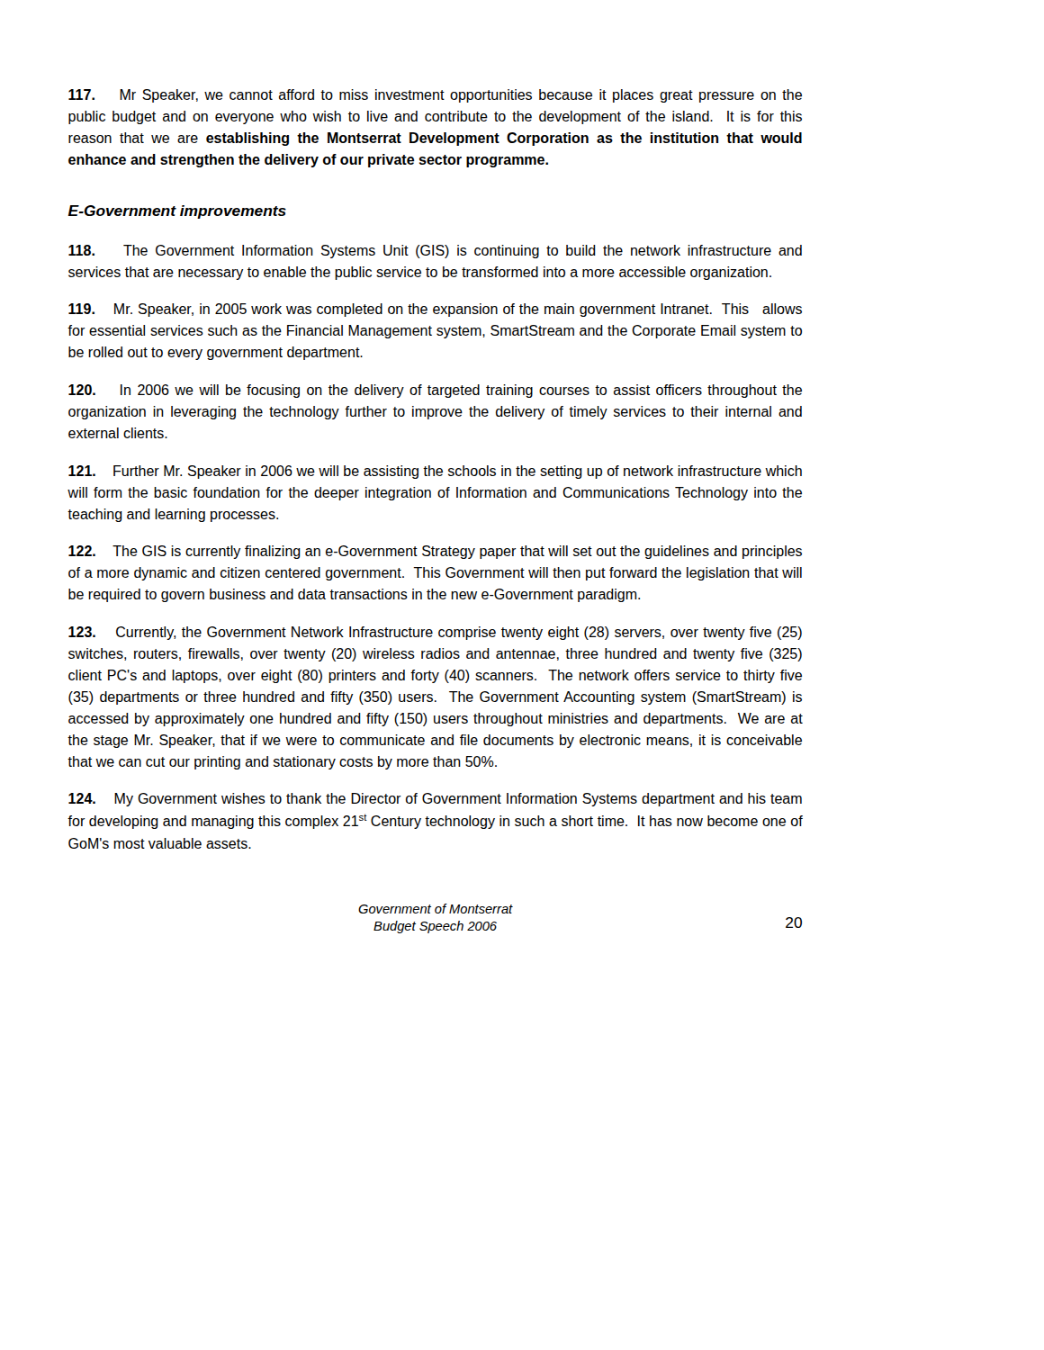117. Mr Speaker, we cannot afford to miss investment opportunities because it places great pressure on the public budget and on everyone who wish to live and contribute to the development of the island. It is for this reason that we are establishing the Montserrat Development Corporation as the institution that would enhance and strengthen the delivery of our private sector programme.
E-Government improvements
118. The Government Information Systems Unit (GIS) is continuing to build the network infrastructure and services that are necessary to enable the public service to be transformed into a more accessible organization.
119. Mr. Speaker, in 2005 work was completed on the expansion of the main government Intranet. This allows for essential services such as the Financial Management system, SmartStream and the Corporate Email system to be rolled out to every government department.
120. In 2006 we will be focusing on the delivery of targeted training courses to assist officers throughout the organization in leveraging the technology further to improve the delivery of timely services to their internal and external clients.
121. Further Mr. Speaker in 2006 we will be assisting the schools in the setting up of network infrastructure which will form the basic foundation for the deeper integration of Information and Communications Technology into the teaching and learning processes.
122. The GIS is currently finalizing an e-Government Strategy paper that will set out the guidelines and principles of a more dynamic and citizen centered government. This Government will then put forward the legislation that will be required to govern business and data transactions in the new e-Government paradigm.
123. Currently, the Government Network Infrastructure comprise twenty eight (28) servers, over twenty five (25) switches, routers, firewalls, over twenty (20) wireless radios and antennae, three hundred and twenty five (325) client PC's and laptops, over eight (80) printers and forty (40) scanners. The network offers service to thirty five (35) departments or three hundred and fifty (350) users. The Government Accounting system (SmartStream) is accessed by approximately one hundred and fifty (150) users throughout ministries and departments. We are at the stage Mr. Speaker, that if we were to communicate and file documents by electronic means, it is conceivable that we can cut our printing and stationary costs by more than 50%.
124. My Government wishes to thank the Director of Government Information Systems department and his team for developing and managing this complex 21st Century technology in such a short time. It has now become one of GoM's most valuable assets.
Government of Montserrat
Budget Speech 2006
20